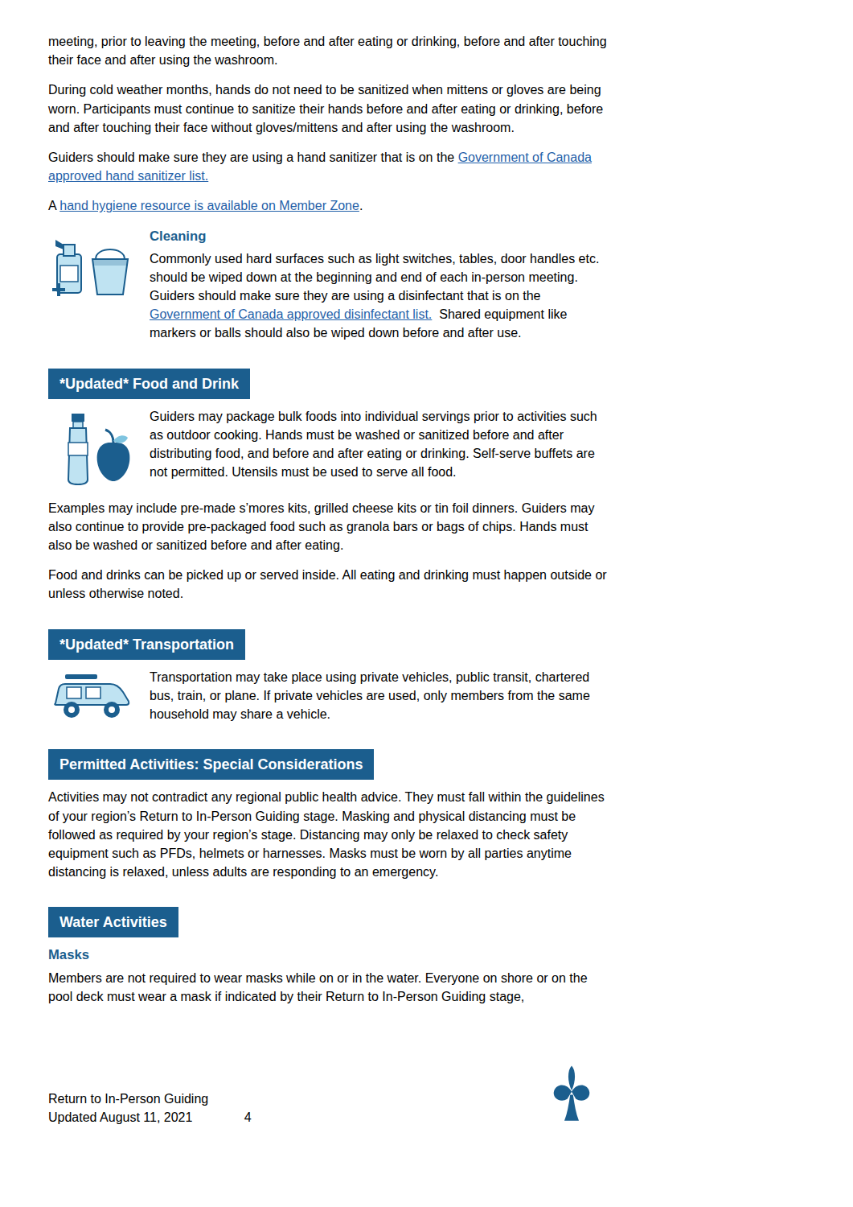meeting, prior to leaving the meeting, before and after eating or drinking, before and after touching their face and after using the washroom.
During cold weather months, hands do not need to be sanitized when mittens or gloves are being worn. Participants must continue to sanitize their hands before and after eating or drinking, before and after touching their face without gloves/mittens and after using the washroom.
Guiders should make sure they are using a hand sanitizer that is on the Government of Canada approved hand sanitizer list.
A hand hygiene resource is available on Member Zone.
Cleaning
Commonly used hard surfaces such as light switches, tables, door handles etc. should be wiped down at the beginning and end of each in-person meeting. Guiders should make sure they are using a disinfectant that is on the Government of Canada approved disinfectant list. Shared equipment like markers or balls should also be wiped down before and after use.
*Updated* Food and Drink
Guiders may package bulk foods into individual servings prior to activities such as outdoor cooking. Hands must be washed or sanitized before and after distributing food, and before and after eating or drinking. Self-serve buffets are not permitted. Utensils must be used to serve all food.
Examples may include pre-made s’mores kits, grilled cheese kits or tin foil dinners. Guiders may also continue to provide pre-packaged food such as granola bars or bags of chips. Hands must also be washed or sanitized before and after eating.
Food and drinks can be picked up or served inside. All eating and drinking must happen outside or unless otherwise noted.
*Updated* Transportation
Transportation may take place using private vehicles, public transit, chartered bus, train, or plane. If private vehicles are used, only members from the same household may share a vehicle.
Permitted Activities: Special Considerations
Activities may not contradict any regional public health advice. They must fall within the guidelines of your region’s Return to In-Person Guiding stage. Masking and physical distancing must be followed as required by your region’s stage. Distancing may only be relaxed to check safety equipment such as PFDs, helmets or harnesses. Masks must be worn by all parties anytime distancing is relaxed, unless adults are responding to an emergency.
Water Activities
Masks
Members are not required to wear masks while on or in the water. Everyone on shore or on the pool deck must wear a mask if indicated by their Return to In-Person Guiding stage,
Return to In-Person Guiding
Updated August 11, 2021 4